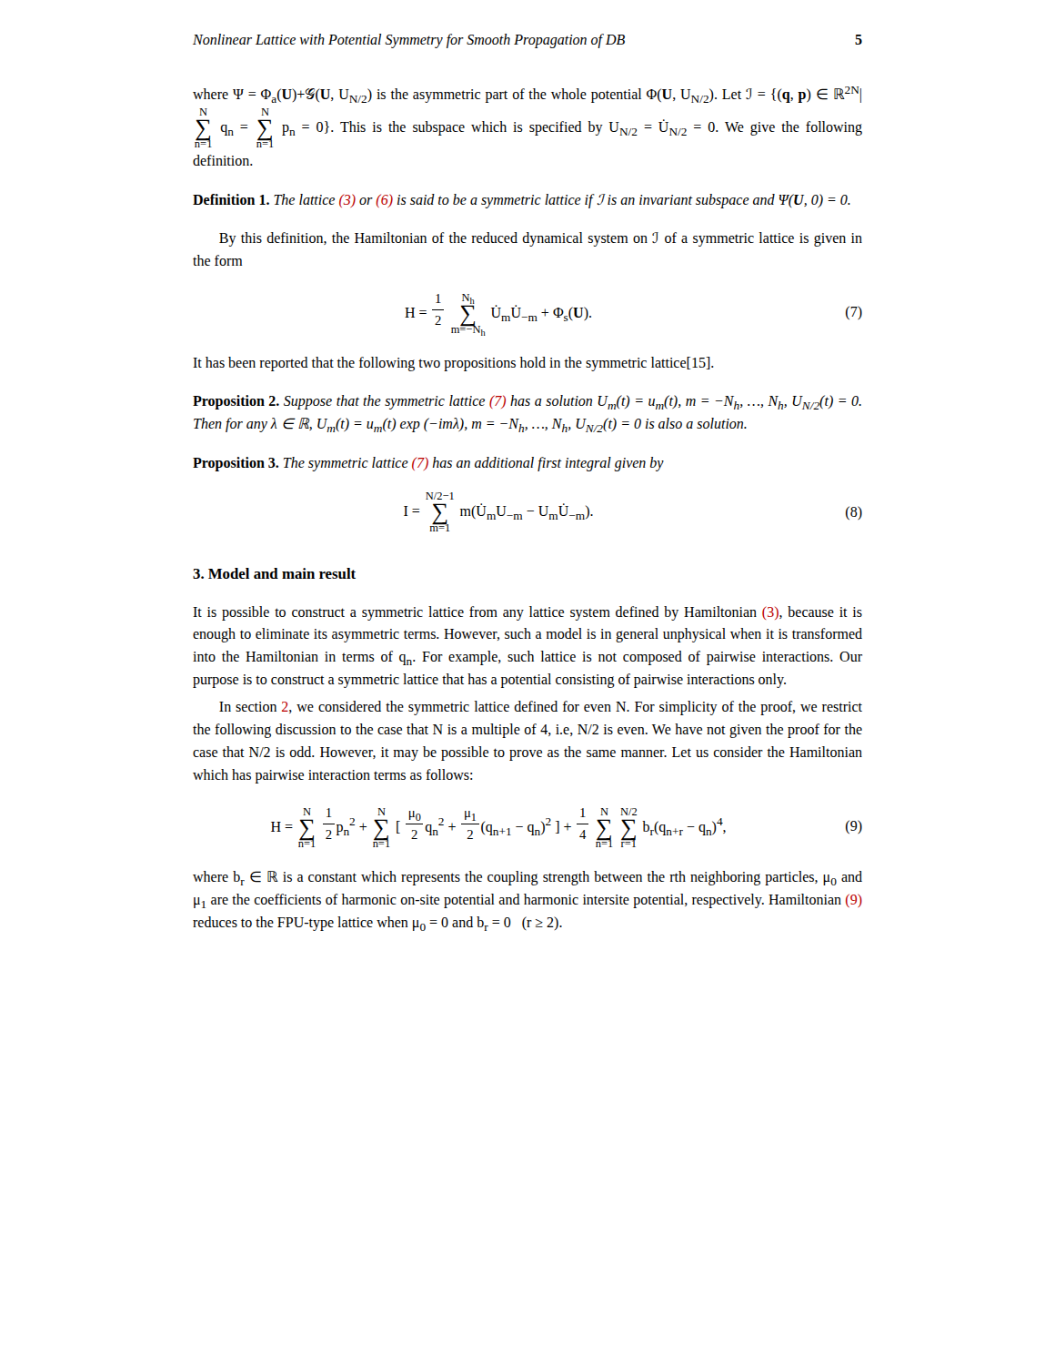Nonlinear Lattice with Potential Symmetry for Smooth Propagation of DB 5
where Ψ = Φa(U)+𝒢(U, UN/2) is the asymmetric part of the whole potential Φ(U, UN/2). Let ℐ = {(q, p) ∈ ℝ2N| N∑n=1 qn = N∑n=1 pn = 0}. This is the subspace which is specified by UN/2 = U̇N/2 = 0. We give the following definition.
Definition 1. The lattice (3) or (6) is said to be a symmetric lattice if ℐ is an invariant subspace and Ψ(U, 0) = 0.
By this definition, the Hamiltonian of the reduced dynamical system on ℐ of a symmetric lattice is given in the form
H = 12 Nh∑m=−Nh U̇mU̇−m + Φs(U).
(7)
It has been reported that the following two propositions hold in the symmetric lattice[15].
Proposition 2. Suppose that the symmetric lattice (7) has a solution Um(t) = um(t), m = −Nh, …, Nh, UN/2(t) = 0. Then for any λ ∈ ℝ, Um(t) = um(t) exp (−imλ), m = −Nh, …, Nh, UN/2(t) = 0 is also a solution.
Proposition 3. The symmetric lattice (7) has an additional first integral given by
I = N/2−1∑m=1 m(U̇mU−m − UmU̇−m).
(8)
3. Model and main result
It is possible to construct a symmetric lattice from any lattice system defined by Hamiltonian (3), because it is enough to eliminate its asymmetric terms. However, such a model is in general unphysical when it is transformed into the Hamiltonian in terms of qn. For example, such lattice is not composed of pairwise interactions. Our purpose is to construct a symmetric lattice that has a potential consisting of pairwise interactions only.
In section 2, we considered the symmetric lattice defined for even N. For simplicity of the proof, we restrict the following discussion to the case that N is a multiple of 4, i.e, N/2 is even. We have not given the proof for the case that N/2 is odd. However, it may be possible to prove as the same manner. Let us consider the Hamiltonian which has pairwise interaction terms as follows:
H = N∑n=1 12pn2 + N∑n=1 [ μ02qn2 + μ12(qn+1 − qn)2 ] + 14 N∑n=1 N/2∑r=1 br(qn+r − qn)4,
(9)
where br ∈ ℝ is a constant which represents the coupling strength between the rth neighboring particles, μ0 and μ1 are the coefficients of harmonic on-site potential and harmonic intersite potential, respectively. Hamiltonian (9) reduces to the FPU-type lattice when μ0 = 0 and br = 0 (r ≥ 2).